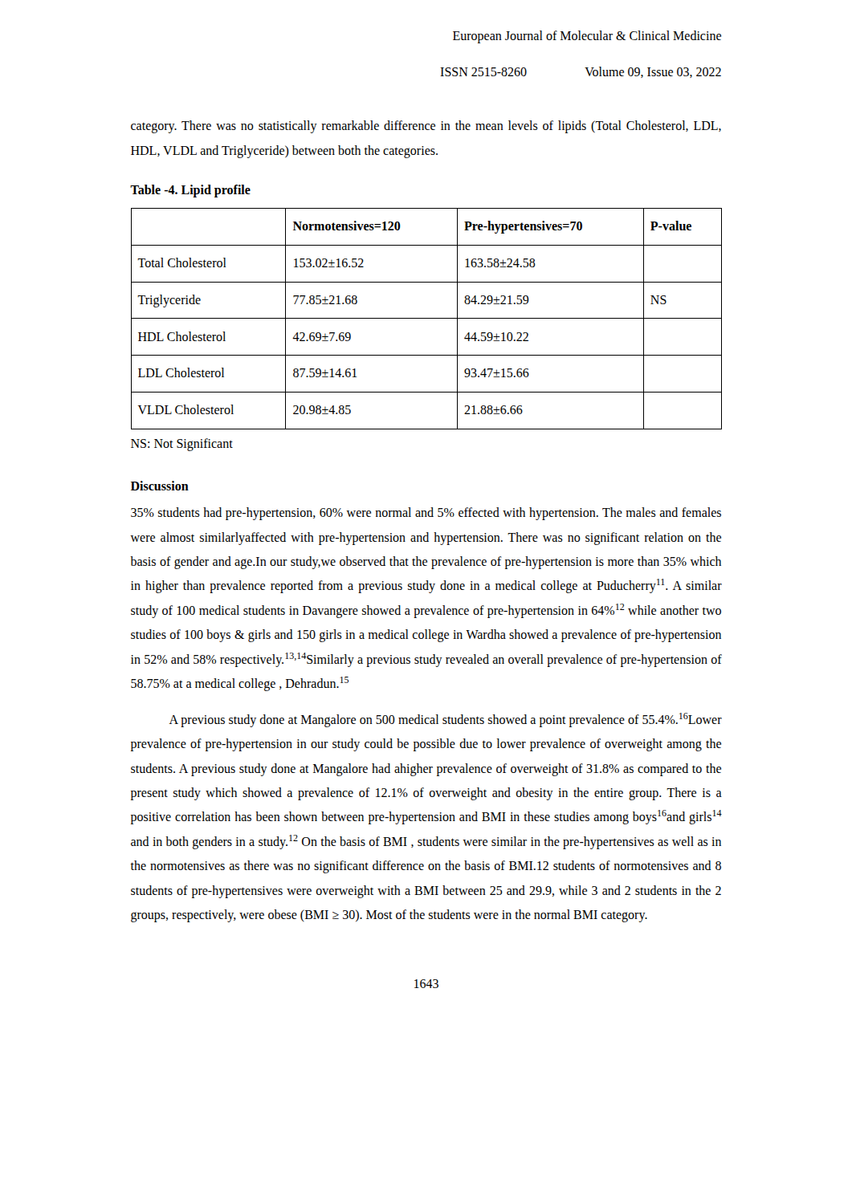European Journal of Molecular & Clinical Medicine ISSN 2515-8260 Volume 09, Issue 03, 2022
category. There was no statistically remarkable difference in the mean levels of lipids (Total Cholesterol, LDL, HDL, VLDL and Triglyceride) between both the categories.
Table -4. Lipid profile
| | Normotensives=120 | Pre-hypertensives=70 | P-value |
| --- | --- | --- | --- |
| Total Cholesterol | 153.02±16.52 | 163.58±24.58 | |
| Triglyceride | 77.85±21.68 | 84.29±21.59 | NS |
| HDL Cholesterol | 42.69±7.69 | 44.59±10.22 | |
| LDL Cholesterol | 87.59±14.61 | 93.47±15.66 | |
| VLDL Cholesterol | 20.98±4.85 | 21.88±6.66 | |
NS: Not Significant
Discussion
35% students had pre-hypertension, 60% were normal and 5% effected with hypertension. The males and females were almost similarlyaffected with pre-hypertension and hypertension. There was no significant relation on the basis of gender and age.In our study,we observed that the prevalence of pre-hypertension is more than 35% which in higher than prevalence reported from a previous study done in a medical college at Puducherry11. A similar study of 100 medical students in Davangere showed a prevalence of pre-hypertension in 64%12 while another two studies of 100 boys & girls and 150 girls in a medical college in Wardha showed a prevalence of pre-hypertension in 52% and 58% respectively.13,14Similarly a previous study revealed an overall prevalence of pre-hypertension of 58.75% at a medical college , Dehradun.15
A previous study done at Mangalore on 500 medical students showed a point prevalence of 55.4%.16Lower prevalence of pre-hypertension in our study could be possible due to lower prevalence of overweight among the students. A previous study done at Mangalore had ahigher prevalence of overweight of 31.8% as compared to the present study which showed a prevalence of 12.1% of overweight and obesity in the entire group. There is a positive correlation has been shown between pre-hypertension and BMI in these studies among boys16and girls14 and in both genders in a study.12 On the basis of BMI , students were similar in the pre-hypertensives as well as in the normotensives as there was no significant difference on the basis of BMI.12 students of normotensives and 8 students of pre-hypertensives were overweight with a BMI between 25 and 29.9, while 3 and 2 students in the 2 groups, respectively, were obese (BMI ≥ 30). Most of the students were in the normal BMI category.
1643